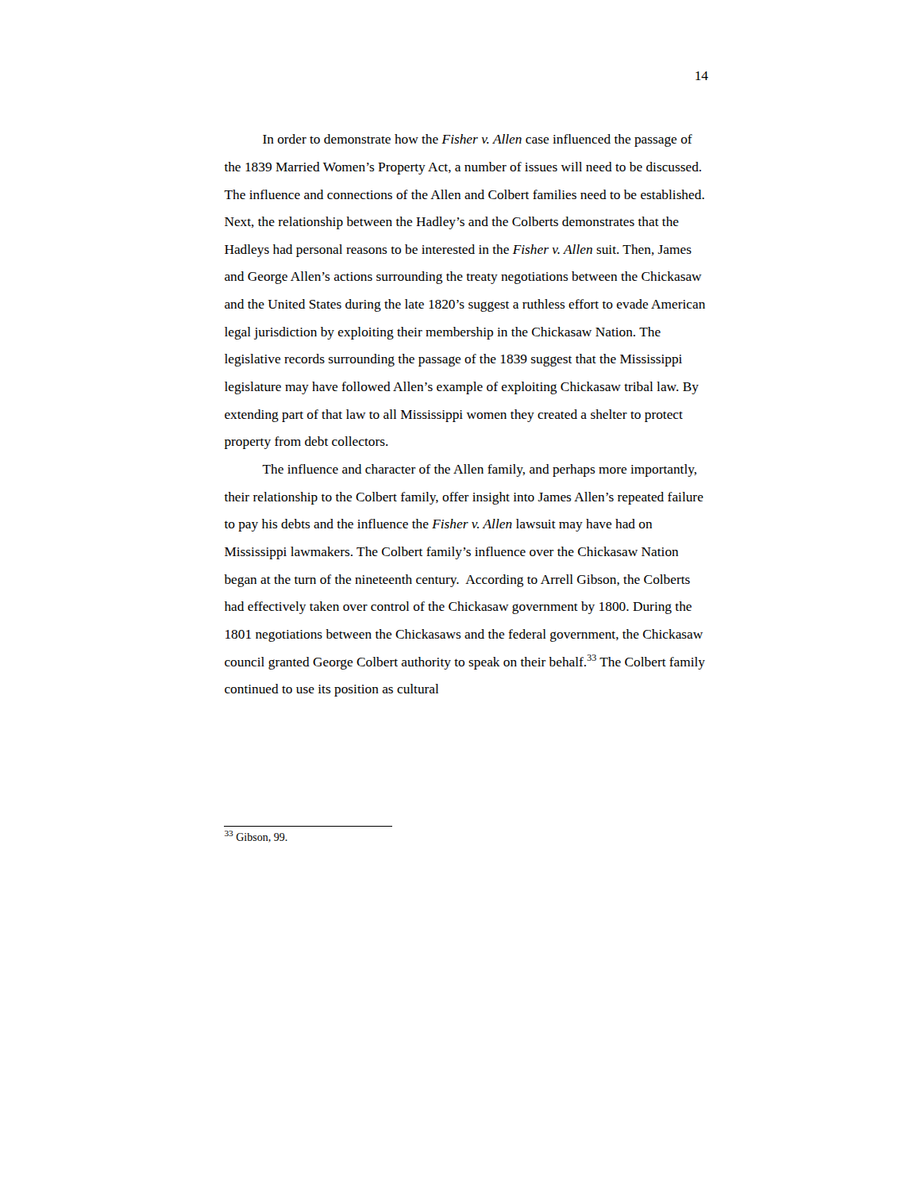14
In order to demonstrate how the Fisher v. Allen case influenced the passage of the 1839 Married Women’s Property Act, a number of issues will need to be discussed. The influence and connections of the Allen and Colbert families need to be established. Next, the relationship between the Hadley’s and the Colberts demonstrates that the Hadleys had personal reasons to be interested in the Fisher v. Allen suit. Then, James and George Allen’s actions surrounding the treaty negotiations between the Chickasaw and the United States during the late 1820’s suggest a ruthless effort to evade American legal jurisdiction by exploiting their membership in the Chickasaw Nation. The legislative records surrounding the passage of the 1839 suggest that the Mississippi legislature may have followed Allen’s example of exploiting Chickasaw tribal law. By extending part of that law to all Mississippi women they created a shelter to protect property from debt collectors.
The influence and character of the Allen family, and perhaps more importantly, their relationship to the Colbert family, offer insight into James Allen’s repeated failure to pay his debts and the influence the Fisher v. Allen lawsuit may have had on Mississippi lawmakers. The Colbert family’s influence over the Chickasaw Nation began at the turn of the nineteenth century. According to Arrell Gibson, the Colberts had effectively taken over control of the Chickasaw government by 1800. During the 1801 negotiations between the Chickasaws and the federal government, the Chickasaw council granted George Colbert authority to speak on their behalf.33 The Colbert family continued to use its position as cultural
33 Gibson, 99.